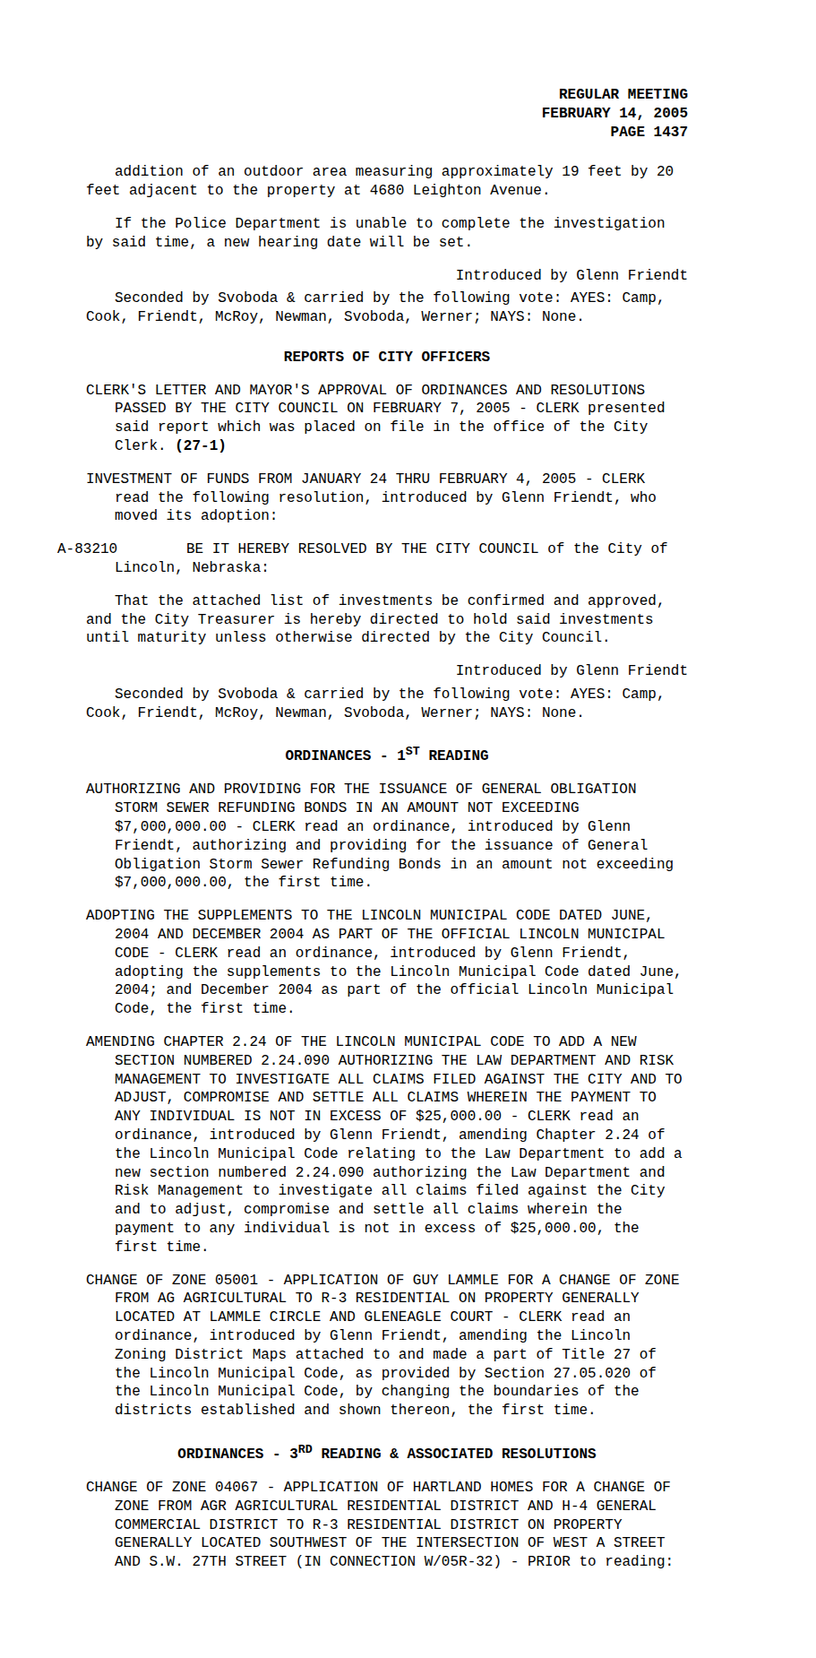REGULAR MEETING
FEBRUARY 14, 2005
PAGE 1437
addition of an outdoor area measuring approximately 19 feet by 20 feet adjacent to the property at 4680 Leighton Avenue.
If the Police Department is unable to complete the investigation by said time, a new hearing date will be set.
Introduced by Glenn Friendt
Seconded by Svoboda & carried by the following vote: AYES: Camp, Cook, Friendt, McRoy, Newman, Svoboda, Werner; NAYS: None.
REPORTS OF CITY OFFICERS
CLERK'S LETTER AND MAYOR'S APPROVAL OF ORDINANCES AND RESOLUTIONS PASSED BY THE CITY COUNCIL ON FEBRUARY 7, 2005 - CLERK presented said report which was placed on file in the office of the City Clerk. (27-1)
INVESTMENT OF FUNDS FROM JANUARY 24 THRU FEBRUARY 4, 2005 - CLERK read the following resolution, introduced by Glenn Friendt, who moved its adoption:
A-83210 BE IT HEREBY RESOLVED BY THE CITY COUNCIL of the City of Lincoln, Nebraska:
That the attached list of investments be confirmed and approved, and the City Treasurer is hereby directed to hold said investments until maturity unless otherwise directed by the City Council.
Introduced by Glenn Friendt
Seconded by Svoboda & carried by the following vote: AYES: Camp, Cook, Friendt, McRoy, Newman, Svoboda, Werner; NAYS: None.
ORDINANCES - 1ST READING
AUTHORIZING AND PROVIDING FOR THE ISSUANCE OF GENERAL OBLIGATION STORM SEWER REFUNDING BONDS IN AN AMOUNT NOT EXCEEDING $7,000,000.00 - CLERK read an ordinance, introduced by Glenn Friendt, authorizing and providing for the issuance of General Obligation Storm Sewer Refunding Bonds in an amount not exceeding $7,000,000.00, the first time.
ADOPTING THE SUPPLEMENTS TO THE LINCOLN MUNICIPAL CODE DATED JUNE, 2004 AND DECEMBER 2004 AS PART OF THE OFFICIAL LINCOLN MUNICIPAL CODE - CLERK read an ordinance, introduced by Glenn Friendt, adopting the supplements to the Lincoln Municipal Code dated June, 2004; and December 2004 as part of the official Lincoln Municipal Code, the first time.
AMENDING CHAPTER 2.24 OF THE LINCOLN MUNICIPAL CODE TO ADD A NEW SECTION NUMBERED 2.24.090 AUTHORIZING THE LAW DEPARTMENT AND RISK MANAGEMENT TO INVESTIGATE ALL CLAIMS FILED AGAINST THE CITY AND TO ADJUST, COMPROMISE AND SETTLE ALL CLAIMS WHEREIN THE PAYMENT TO ANY INDIVIDUAL IS NOT IN EXCESS OF $25,000.00 - CLERK read an ordinance, introduced by Glenn Friendt, amending Chapter 2.24 of the Lincoln Municipal Code relating to the Law Department to add a new section numbered 2.24.090 authorizing the Law Department and Risk Management to investigate all claims filed against the City and to adjust, compromise and settle all claims wherein the payment to any individual is not in excess of $25,000.00, the first time.
CHANGE OF ZONE 05001 - APPLICATION OF GUY LAMMLE FOR A CHANGE OF ZONE FROM AG AGRICULTURAL TO R-3 RESIDENTIAL ON PROPERTY GENERALLY LOCATED AT LAMMLE CIRCLE AND GLENEAGLE COURT - CLERK read an ordinance, introduced by Glenn Friendt, amending the Lincoln Zoning District Maps attached to and made a part of Title 27 of the Lincoln Municipal Code, as provided by Section 27.05.020 of the Lincoln Municipal Code, by changing the boundaries of the districts established and shown thereon, the first time.
ORDINANCES - 3RD READING & ASSOCIATED RESOLUTIONS
CHANGE OF ZONE 04067 - APPLICATION OF HARTLAND HOMES FOR A CHANGE OF ZONE FROM AGR AGRICULTURAL RESIDENTIAL DISTRICT AND H-4 GENERAL COMMERCIAL DISTRICT TO R-3 RESIDENTIAL DISTRICT ON PROPERTY GENERALLY LOCATED SOUTHWEST OF THE INTERSECTION OF WEST A STREET AND S.W. 27TH STREET (IN CONNECTION W/05R-32) - PRIOR to reading: